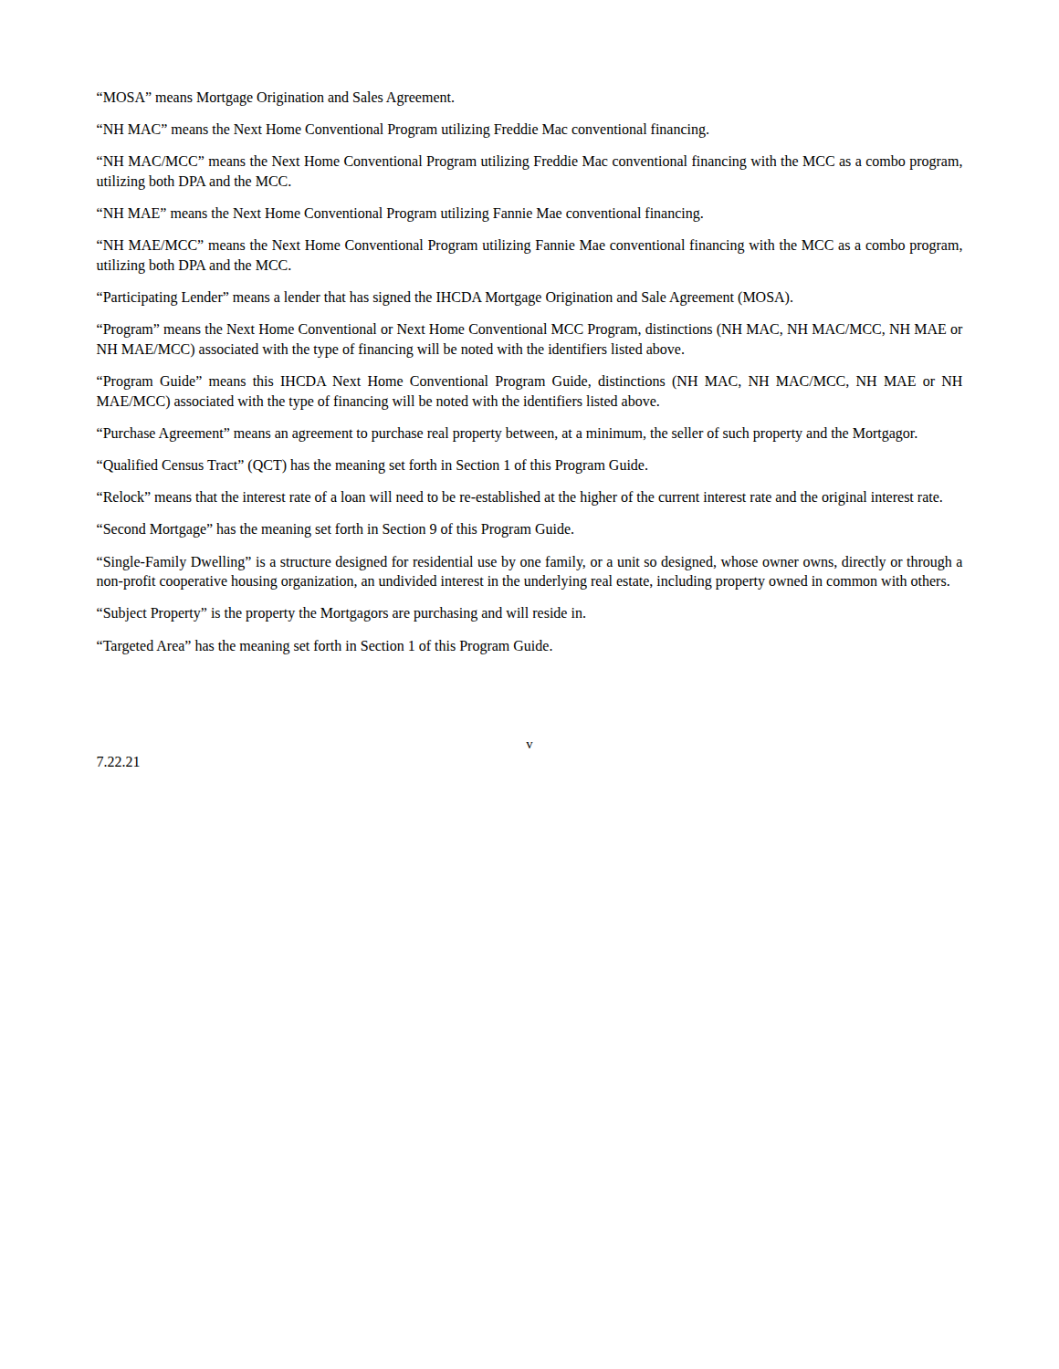“MOSA” means Mortgage Origination and Sales Agreement.
“NH MAC” means the Next Home Conventional Program utilizing Freddie Mac conventional financing.
“NH MAC/MCC” means the Next Home Conventional Program utilizing Freddie Mac conventional financing with the MCC as a combo program, utilizing both DPA and the MCC.
“NH MAE” means the Next Home Conventional Program utilizing Fannie Mae conventional financing.
“NH MAE/MCC” means the Next Home Conventional Program utilizing Fannie Mae conventional financing with the MCC as a combo program, utilizing both DPA and the MCC.
“Participating Lender” means a lender that has signed the IHCDA Mortgage Origination and Sale Agreement (MOSA).
“Program” means the Next Home Conventional or Next Home Conventional MCC Program, distinctions (NH MAC, NH MAC/MCC, NH MAE or NH MAE/MCC) associated with the type of financing will be noted with the identifiers listed above.
“Program Guide” means this IHCDA Next Home Conventional Program Guide, distinctions (NH MAC, NH MAC/MCC, NH MAE or NH MAE/MCC) associated with the type of financing will be noted with the identifiers listed above.
“Purchase Agreement” means an agreement to purchase real property between, at a minimum, the seller of such property and the Mortgagor.
“Qualified Census Tract” (QCT) has the meaning set forth in Section 1 of this Program Guide.
“Relock” means that the interest rate of a loan will need to be re-established at the higher of the current interest rate and the original interest rate.
“Second Mortgage” has the meaning set forth in Section 9 of this Program Guide.
“Single-Family Dwelling” is a structure designed for residential use by one family, or a unit so designed, whose owner owns, directly or through a non-profit cooperative housing organization, an undivided interest in the underlying real estate, including property owned in common with others.
“Subject Property” is the property the Mortgagors are purchasing and will reside in.
“Targeted Area” has the meaning set forth in Section 1 of this Program Guide.
v
7.22.21